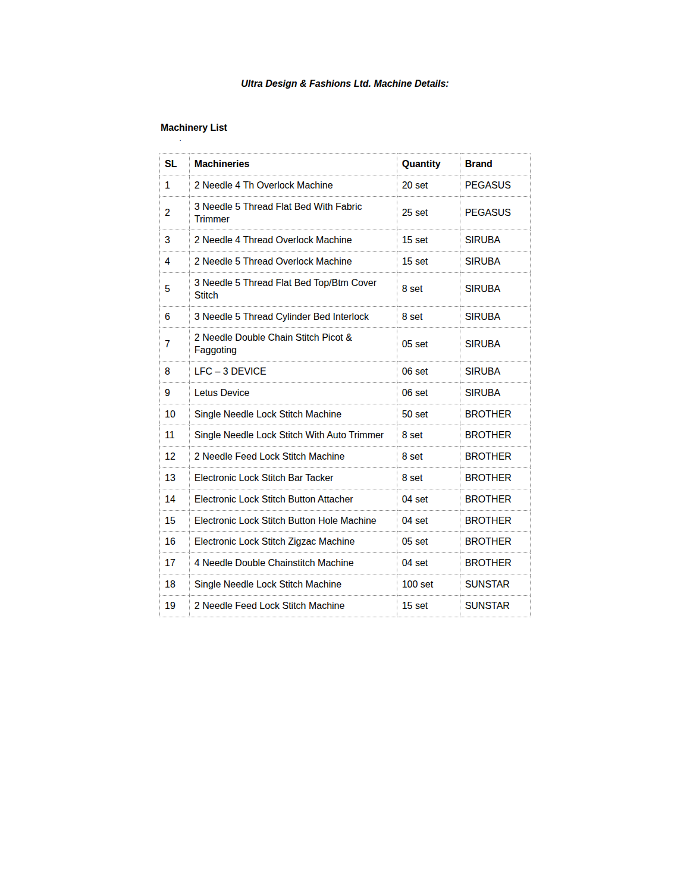Ultra Design & Fashions Ltd. Machine Details:
Machinery List
.
| SL | Machineries | Quantity | Brand |
| --- | --- | --- | --- |
| 1 | 2 Needle 4 Th Overlock Machine | 20 set | PEGASUS |
| 2 | 3 Needle 5 Thread Flat Bed With Fabric Trimmer | 25 set | PEGASUS |
| 3 | 2 Needle 4 Thread Overlock Machine | 15 set | SIRUBA |
| 4 | 2 Needle 5 Thread Overlock Machine | 15 set | SIRUBA |
| 5 | 3 Needle 5 Thread Flat Bed Top/Btm Cover Stitch | 8 set | SIRUBA |
| 6 | 3 Needle 5 Thread Cylinder Bed Interlock | 8 set | SIRUBA |
| 7 | 2 Needle Double Chain Stitch Picot & Faggoting | 05 set | SIRUBA |
| 8 | LFC – 3 DEVICE | 06 set | SIRUBA |
| 9 | Letus Device | 06 set | SIRUBA |
| 10 | Single Needle Lock Stitch Machine | 50 set | BROTHER |
| 11 | Single Needle Lock Stitch With Auto Trimmer | 8 set | BROTHER |
| 12 | 2 Needle Feed Lock Stitch Machine | 8 set | BROTHER |
| 13 | Electronic Lock Stitch Bar Tacker | 8 set | BROTHER |
| 14 | Electronic Lock Stitch Button Attacher | 04 set | BROTHER |
| 15 | Electronic Lock Stitch Button Hole Machine | 04 set | BROTHER |
| 16 | Electronic Lock Stitch Zigzac Machine | 05 set | BROTHER |
| 17 | 4 Needle Double Chainstitch Machine | 04 set | BROTHER |
| 18 | Single Needle Lock Stitch Machine | 100 set | SUNSTAR |
| 19 | 2 Needle Feed Lock Stitch Machine | 15 set | SUNSTAR |